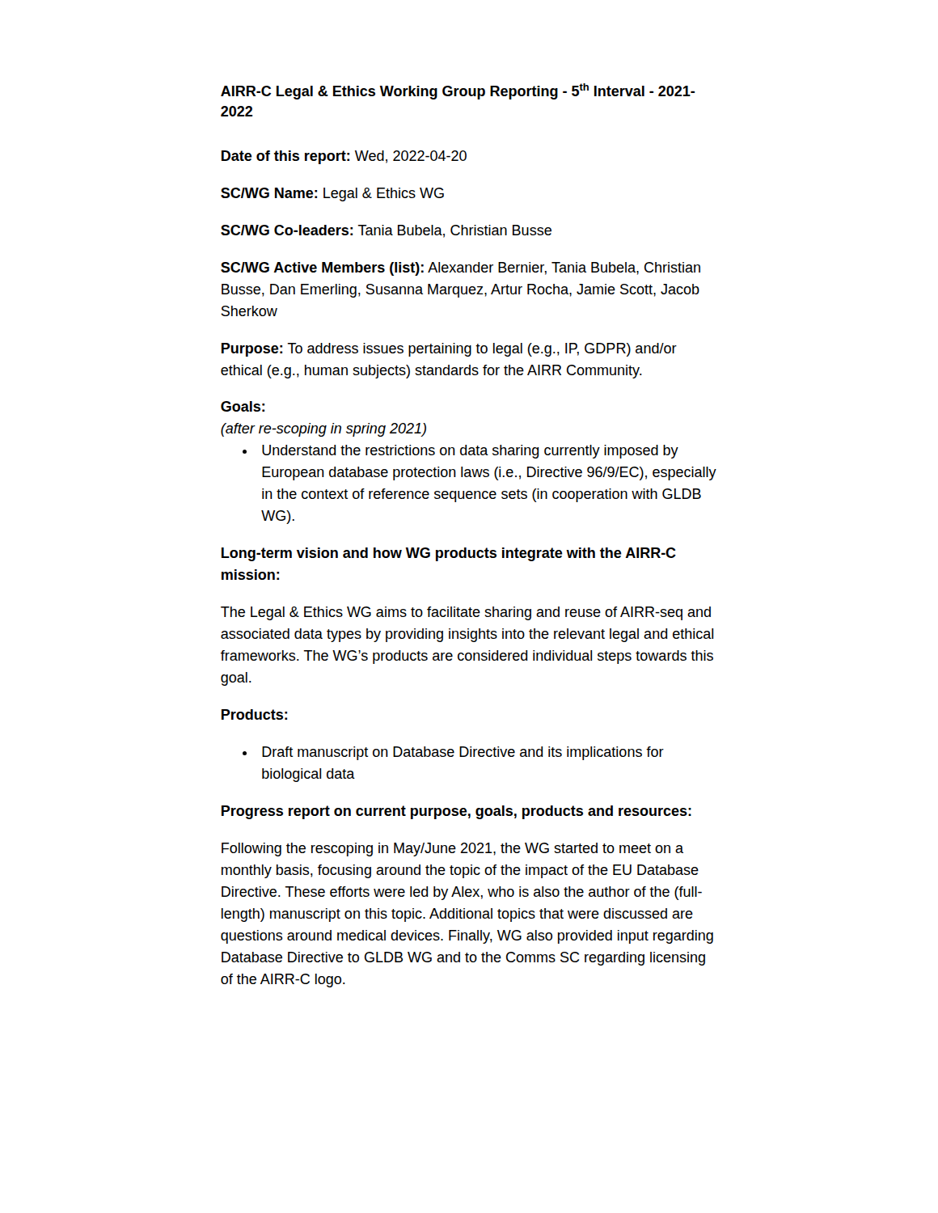AIRR-C Legal & Ethics Working Group Reporting - 5th Interval - 2021-2022
Date of this report: Wed, 2022-04-20
SC/WG Name: Legal & Ethics WG
SC/WG Co-leaders: Tania Bubela, Christian Busse
SC/WG Active Members (list): Alexander Bernier, Tania Bubela, Christian Busse, Dan Emerling, Susanna Marquez, Artur Rocha, Jamie Scott, Jacob Sherkow
Purpose: To address issues pertaining to legal (e.g., IP, GDPR) and/or ethical (e.g., human subjects) standards for the AIRR Community.
Goals:
(after re-scoping in spring 2021)
Understand the restrictions on data sharing currently imposed by European database protection laws (i.e., Directive 96/9/EC), especially in the context of reference sequence sets (in cooperation with GLDB WG).
Long-term vision and how WG products integrate with the AIRR-C mission:
The Legal & Ethics WG aims to facilitate sharing and reuse of AIRR-seq and associated data types by providing insights into the relevant legal and ethical frameworks. The WG’s products are considered individual steps towards this goal.
Products:
Draft manuscript on Database Directive and its implications for biological data
Progress report on current purpose, goals, products and resources:
Following the rescoping in May/June 2021, the WG started to meet on a monthly basis, focusing around the topic of the impact of the EU Database Directive. These efforts were led by Alex, who is also the author of the (full-length) manuscript on this topic. Additional topics that were discussed are questions around medical devices. Finally, WG also provided input regarding Database Directive to GLDB WG and to the Comms SC regarding licensing of the AIRR-C logo.